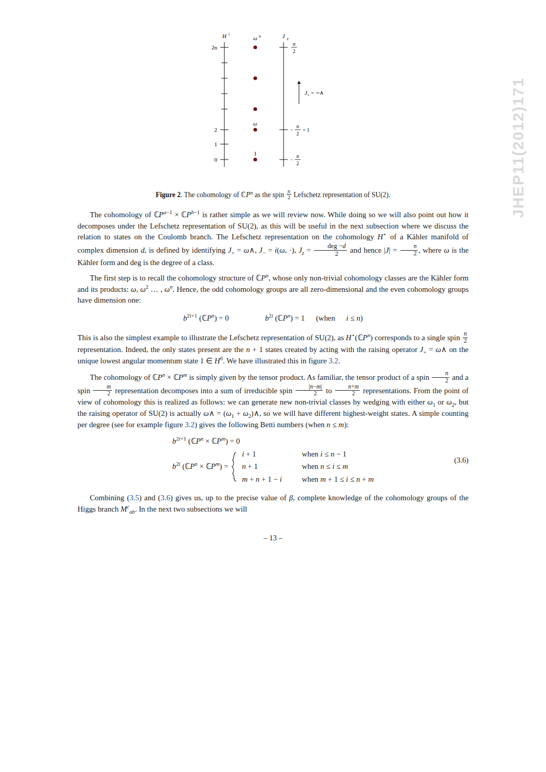JHEP11(2012)171
2n 2 1 0 H i ω n ω 1 J z n 2 − n 2 + 1 − n 2 J+ = ω∧ ∼
Figure 2. The cohomology of ℂPn as the spin n 2 Lefschetz representation of SU(2).
The cohomology of ℂPa−1 × ℂPb−1 is rather simple as we will review now. While doing so we will also point out how it decomposes under the Lefschetz representation of SU(2), as this will be useful in the next subsection where we discuss the relation to states on the Coulomb branch. The Lefschetz representation on the cohomology H⋆ of a Kähler manifold of complex dimension d, is defined by identifying J+ = ω∧, J− = i(ω, ·), Jz = deg −d 2 and hence |J| = n 2, where ω is the Kähler form and deg is the degree of a class.
The first step is to recall the cohomology structure of ℂPn, whose only non-trivial cohomology classes are the Kähler form and its products: ω, ω2 … , ωn. Hence, the odd cohomology groups are all zero-dimensional and the even cohomology groups have dimension one:
b2i+1 (ℂPn) = 0 b2i (ℂPn) = 1 (when i ≤ n)
This is also the simplest example to illustrate the Lefschetz representation of SU(2), as H⋆(ℂPn) corresponds to a single spin n 2 representation. Indeed, the only states present are the n + 1 states created by acting with the raising operator J+ = ω∧ on the unique lowest angular momentum state 1 ∈ H0. We have illustrated this in figure 3.2.
The cohomology of ℂPn × ℂPm is simply given by the tensor product. As familiar, the tensor product of a spin n 2 and a spin m 2 representation decomposes into a sum of irreducible spin |n−m|2 to n+m 2 representations. From the point of view of cohomology this is realized as follows: we can generate new non-trivial classes by wedging with either ω1 or ω2, but the raising operator of SU(2) is actually ω∧ = (ω1 + ω2)∧, so we will have different highest-weight states. A simple counting per degree (see for example figure 3.2) gives the following Betti numbers (when n ≤ m):
b2i+1 (ℂPn × ℂPm) = 0
b2i (ℂPn × ℂPm) = i + 1 when i ≤ n − 1 n + 1 when n ≤ i ≤ m m + n + 1 − i when m + 1 ≤ i ≤ n + m
(3.6)
Combining (3.5) and (3.6) gives us, up to the precise value of β, complete knowledge of the cohomology groups of the Higgs branch Mcab. In the next two subsections we will
– 13 –